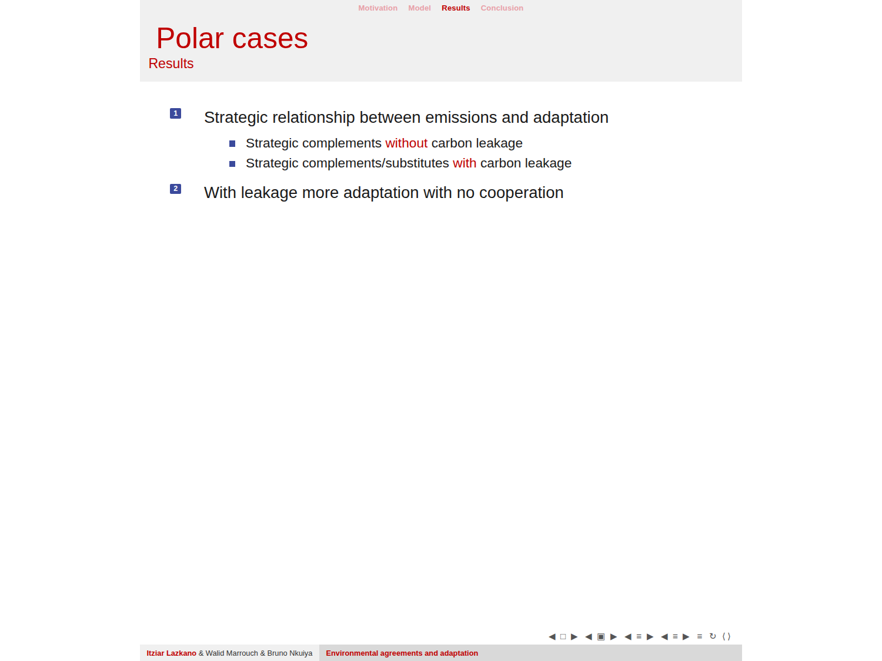Motivation Model Results Conclusion
Polar cases
Results
1 Strategic relationship between emissions and adaptation
Strategic complements without carbon leakage
Strategic complements/substitutes with carbon leakage
2 With leakage more adaptation with no cooperation
◀ □ ▶ ◀ ▣ ▶ ◀ ≡ ▶ ◀ ≡ ▶ ≡ ↻ ⟨⟩
Itziar Lazkano & Walid Marrouch & Bruno Nkuiya
Environmental agreements and adaptation